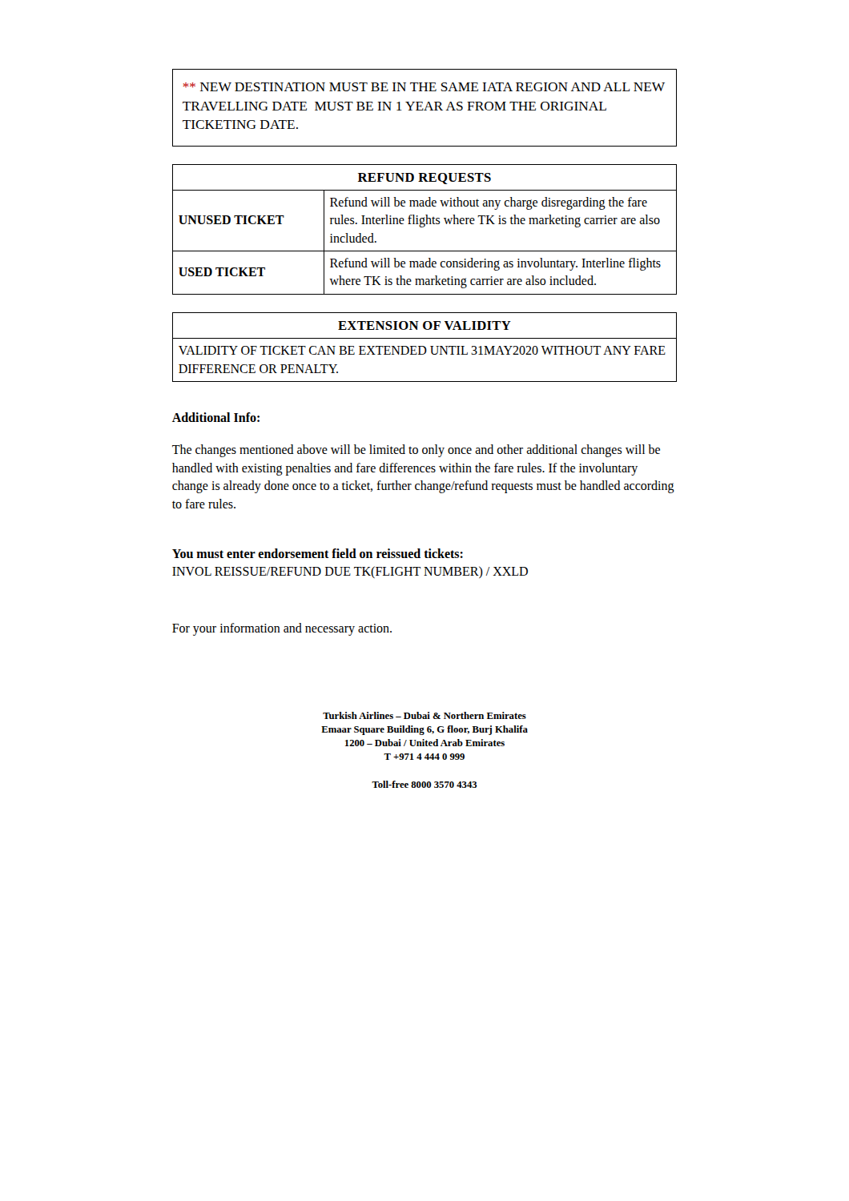** NEW DESTINATION MUST BE IN THE SAME IATA REGION AND ALL NEW TRAVELLING DATE MUST BE IN 1 YEAR AS FROM THE ORIGINAL TICKETING DATE.
| REFUND REQUESTS |
| --- |
| UNUSED TICKET | Refund will be made without any charge disregarding the fare rules. Interline flights where TK is the marketing carrier are also included. |
| USED TICKET | Refund will be made considering as involuntary. Interline flights where TK is the marketing carrier are also included. |
| EXTENSION OF VALIDITY |
| --- |
| VALIDITY OF TICKET CAN BE EXTENDED UNTIL 31MAY2020 WITHOUT ANY FARE DIFFERENCE OR PENALTY. |
Additional Info:
The changes mentioned above will be limited to only once and other additional changes will be handled with existing penalties and fare differences within the fare rules. If the involuntary change is already done once to a ticket, further change/refund requests must be handled according to fare rules.
You must enter endorsement field on reissued tickets:
INVOL REISSUE/REFUND DUE TK(FLIGHT NUMBER) / XXLD
For your information and necessary action.
Turkish Airlines – Dubai & Northern Emirates
Emaar Square Building 6, G floor, Burj Khalifa
1200 – Dubai / United Arab Emirates
T +971 4 444 0 999
Toll-free 8000 3570 4343